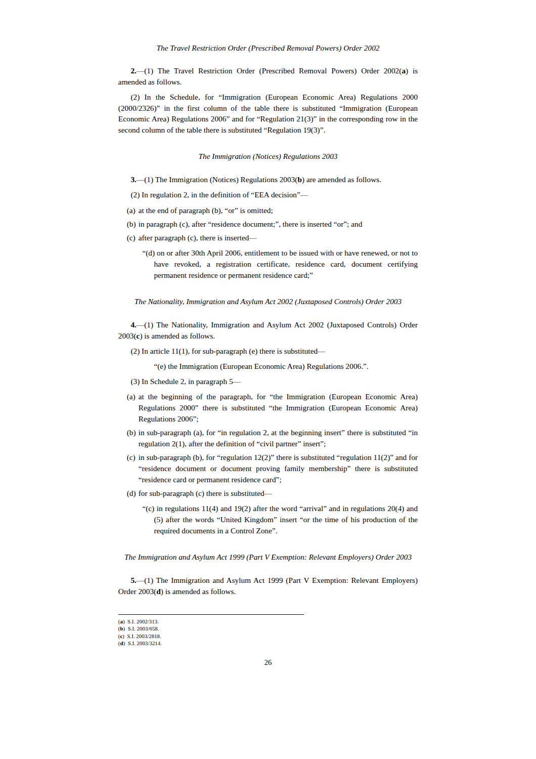The Travel Restriction Order (Prescribed Removal Powers) Order 2002
2.—(1) The Travel Restriction Order (Prescribed Removal Powers) Order 2002(a) is amended as follows.
(2) In the Schedule, for “Immigration (European Economic Area) Regulations 2000 (2000/2326)” in the first column of the table there is substituted “Immigration (European Economic Area) Regulations 2006” and for “Regulation 21(3)” in the corresponding row in the second column of the table there is substituted “Regulation 19(3)”.
The Immigration (Notices) Regulations 2003
3.—(1) The Immigration (Notices) Regulations 2003(b) are amended as follows.
(2) In regulation 2, in the definition of “EEA decision”—
(a) at the end of paragraph (b), “or” is omitted;
(b) in paragraph (c), after “residence document;”, there is inserted “or”; and
(c) after paragraph (c), there is inserted—
“(d) on or after 30th April 2006, entitlement to be issued with or have renewed, or not to have revoked, a registration certificate, residence card, document certifying permanent residence or permanent residence card;”
The Nationality, Immigration and Asylum Act 2002 (Juxtaposed Controls) Order 2003
4.—(1) The Nationality, Immigration and Asylum Act 2002 (Juxtaposed Controls) Order 2003(c) is amended as follows.
(2) In article 11(1), for sub-paragraph (e) there is substituted—
“(e) the Immigration (European Economic Area) Regulations 2006.”.
(3) In Schedule 2, in paragraph 5—
(a) at the beginning of the paragraph, for “the Immigration (European Economic Area) Regulations 2000” there is substituted “the Immigration (European Economic Area) Regulations 2006”;
(b) in sub-paragraph (a), for “in regulation 2, at the beginning insert” there is substituted “in regulation 2(1), after the definition of “civil partner” insert”;
(c) in sub-paragraph (b), for “regulation 12(2)” there is substituted “regulation 11(2)” and for “residence document or document proving family membership” there is substituted “residence card or permanent residence card”;
(d) for sub-paragraph (c) there is substituted—
“(c) in regulations 11(4) and 19(2) after the word “arrival” and in regulations 20(4) and (5) after the words “United Kingdom” insert “or the time of his production of the required documents in a Control Zone”.
The Immigration and Asylum Act 1999 (Part V Exemption: Relevant Employers) Order 2003
5.—(1) The Immigration and Asylum Act 1999 (Part V Exemption: Relevant Employers) Order 2003(d) is amended as follows.
(a) S.I. 2002/313.
(b) S.I. 2003/658.
(c) S.I. 2003/2818.
(d) S.I. 2003/3214.
26